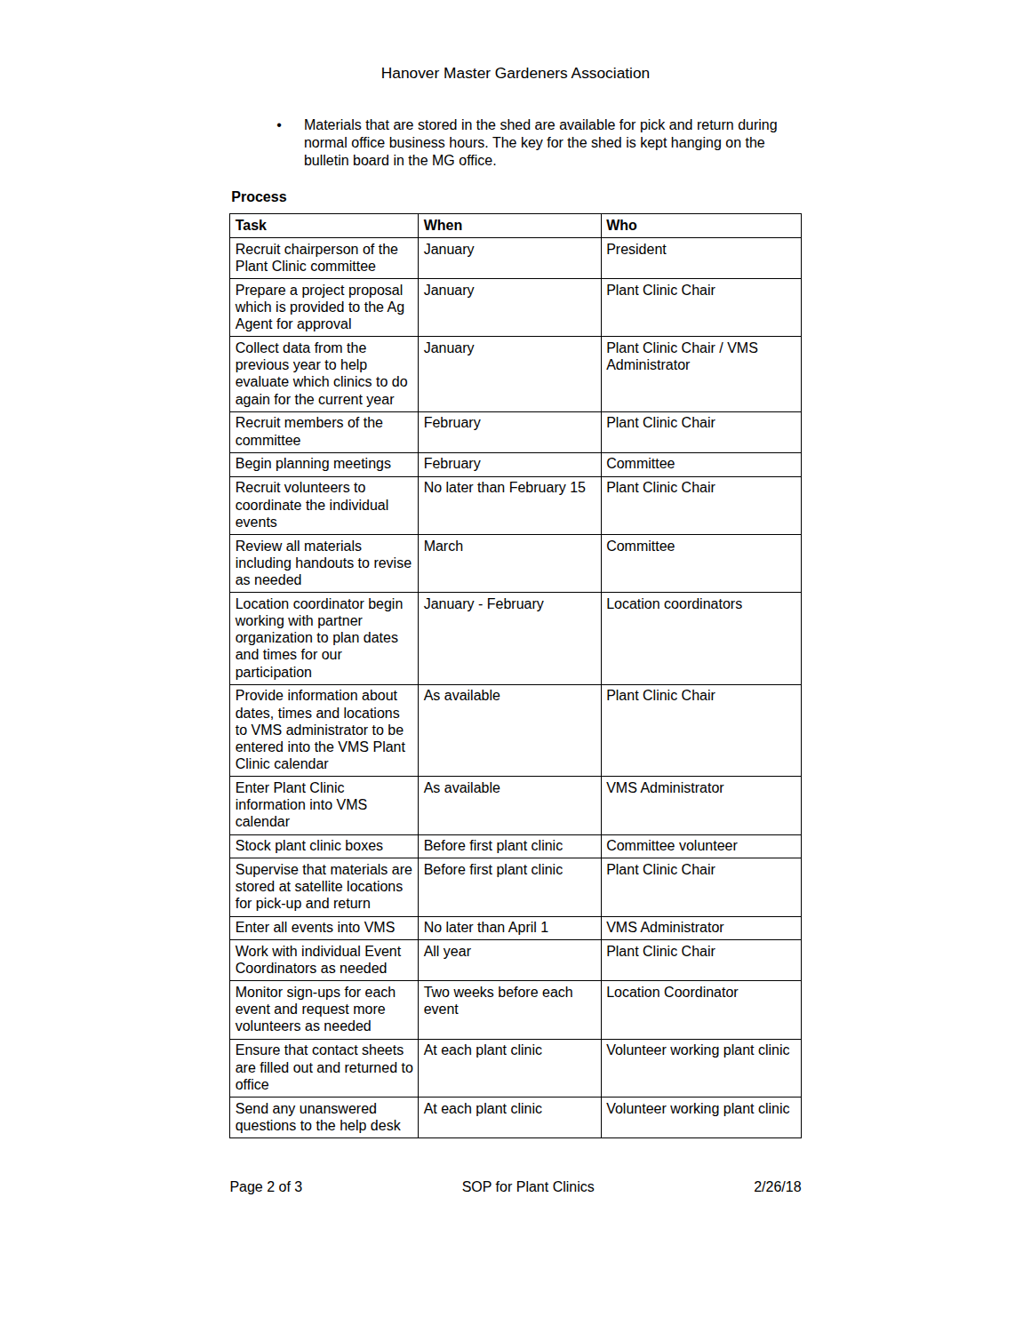Hanover Master Gardeners Association
Materials that are stored in the shed are available for pick and return during normal office business hours. The key for the shed is kept hanging on the bulletin board in the MG office.
Process
| Task | When | Who |
| --- | --- | --- |
| Recruit chairperson of the Plant Clinic committee | January | President |
| Prepare a project proposal which is provided to the Ag Agent for approval | January | Plant Clinic Chair |
| Collect data from the previous year to help evaluate which clinics to do again for the current year | January | Plant Clinic Chair / VMS Administrator |
| Recruit members of the committee | February | Plant Clinic Chair |
| Begin planning meetings | February | Committee |
| Recruit volunteers to coordinate the individual events | No later than February 15 | Plant Clinic Chair |
| Review all materials including handouts to revise as needed | March | Committee |
| Location coordinator begin working with partner organization to plan dates and times for our participation | January - February | Location coordinators |
| Provide information about dates, times and locations to VMS administrator to be entered into the VMS Plant Clinic calendar | As available | Plant Clinic Chair |
| Enter Plant Clinic information into VMS calendar | As available | VMS Administrator |
| Stock plant clinic boxes | Before first plant clinic | Committee volunteer |
| Supervise that materials are stored at satellite locations for pick-up and return | Before first plant clinic | Plant Clinic Chair |
| Enter all events into VMS | No later than April 1 | VMS Administrator |
| Work with individual Event Coordinators as needed | All year | Plant Clinic Chair |
| Monitor sign-ups for each event and request more volunteers as needed | Two weeks before each event | Location Coordinator |
| Ensure that contact sheets are filled out and returned to office | At each plant clinic | Volunteer working plant clinic |
| Send any unanswered questions to the help desk | At each plant clinic | Volunteer working plant clinic |
Page 2 of 3
SOP for Plant Clinics
2/26/18